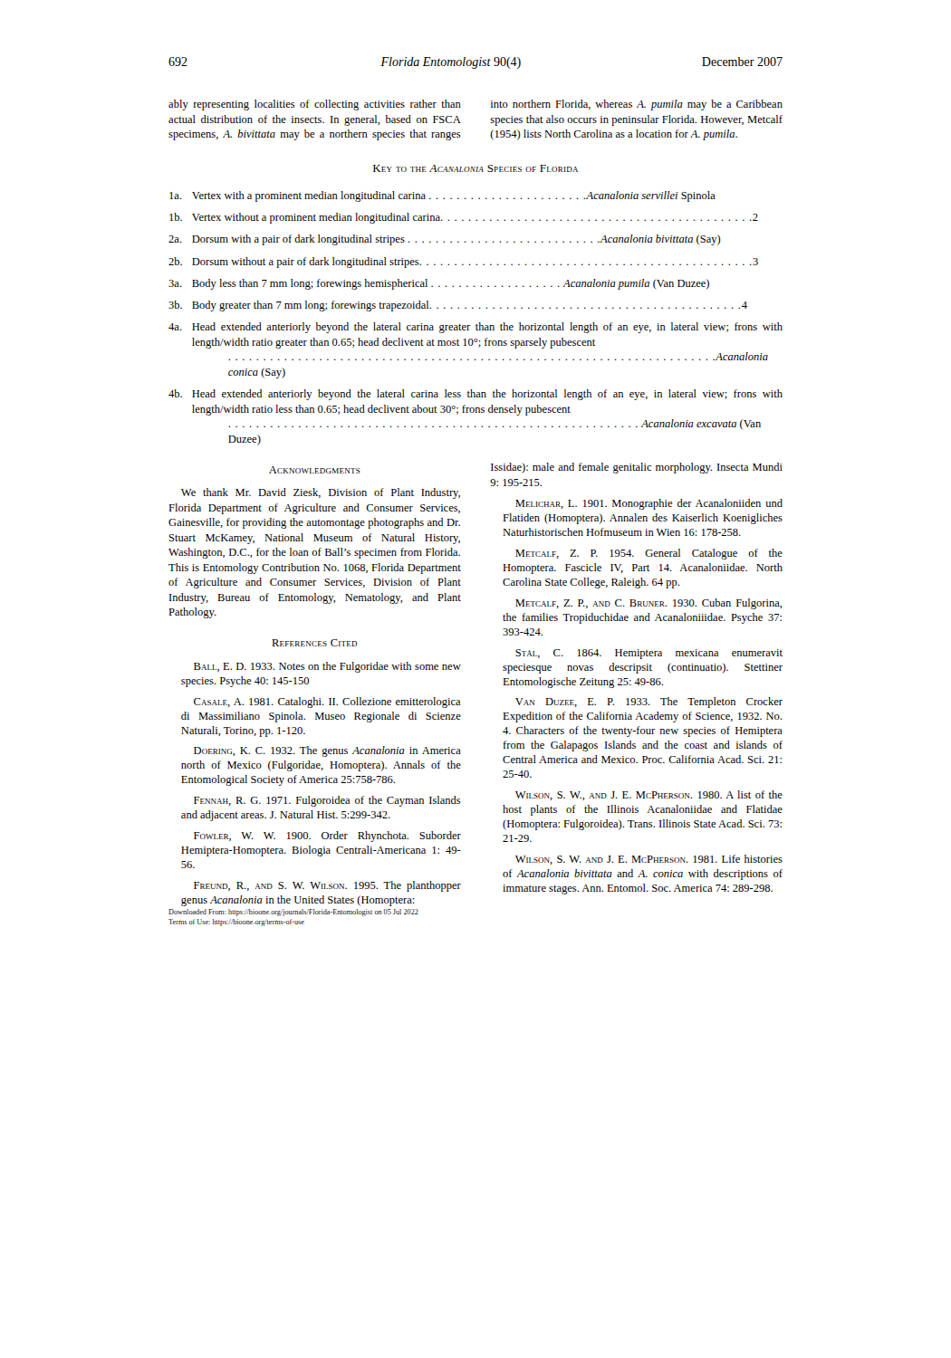692
Florida Entomologist 90(4)
December 2007
ably representing localities of collecting activities rather than actual distribution of the insects. In general, based on FSCA specimens, A. bivittata may be a northern species that ranges into northern Florida, whereas A. pumila may be a Caribbean species that also occurs in peninsular Florida. However, Metcalf (1954) lists North Carolina as a location for A. pumila.
Key to the Acanalonia Species of Florida
1a.
Vertex with a prominent median longitudinal carina . . . . . . . . . . . . . . . . . . . . . . . Acanalonia servillei Spinola
1b.
Vertex without a prominent median longitudinal carina. . . . . . . . . . . . . . . . . . . . . . . . . . . . . . . . . . . . . . . . . . . . . 2
2a.
Dorsum with a pair of dark longitudinal stripes . . . . . . . . . . . . . . . . . . . . . . . . . . . . Acanalonia bivittata (Say)
2b.
Dorsum without a pair of dark longitudinal stripes. . . . . . . . . . . . . . . . . . . . . . . . . . . . . . . . . . . . . . . . . . . . . . . . 3
3a.
Body less than 7 mm long; forewings hemispherical . . . . . . . . . . . . . . . . . . . Acanalonia pumila (Van Duzee)
3b.
Body greater than 7 mm long; forewings trapezoidal. . . . . . . . . . . . . . . . . . . . . . . . . . . . . . . . . . . . . . . . . . . . . 4
4a.
Head extended anteriorly beyond the lateral carina greater than the horizontal length of an eye, in lateral view; frons with length/width ratio greater than 0.65; head declivent at most 10°; frons sparsely pubescent . . . . . . . . . . . . . . . . . . . . . . . . . . . . . . . . . . . . . . . . . . . . . . . . . . . . . . . . . . . . . . . . . . . . . . Acanalonia conica (Say)
4b.
Head extended anteriorly beyond the lateral carina less than the horizontal length of an eye, in lateral view; frons with length/width ratio less than 0.65; head declivent about 30°; frons densely pubescent . . . . . . . . . . . . . . . . . . . . . . . . . . . . . . . . . . . . . . . . . . . . . . . . . . . . . . . . . . . Acanalonia excavata (Van Duzee)
Acknowledgments
We thank Mr. David Ziesk, Division of Plant Industry, Florida Department of Agriculture and Consumer Services, Gainesville, for providing the automontage photographs and Dr. Stuart McKamey, National Museum of Natural History, Washington, D.C., for the loan of Ball’s specimen from Florida. This is Entomology Contribution No. 1068, Florida Department of Agriculture and Consumer Services, Division of Plant Industry, Bureau of Entomology, Nematology, and Plant Pathology.
References Cited
Ball, E. D. 1933. Notes on the Fulgoridae with some new species. Psyche 40: 145-150
Casale, A. 1981. Cataloghi. II. Collezione emitterologica di Massimiliano Spinola. Museo Regionale di Scienze Naturali, Torino, pp. 1-120.
Doering, K. C. 1932. The genus Acanalonia in America north of Mexico (Fulgoridae, Homoptera). Annals of the Entomological Society of America 25:758-786.
Fennah, R. G. 1971. Fulgoroidea of the Cayman Islands and adjacent areas. J. Natural Hist. 5:299-342.
Fowler, W. W. 1900. Order Rhynchota. Suborder Hemiptera-Homoptera. Biologia Centrali-Americana 1: 49-56.
Freund, R., and S. W. Wilson. 1995. The planthopper genus Acanalonia in the United States (Homoptera:
Issidae): male and female genitalic morphology. Insecta Mundi 9: 195-215.
Melichar, L. 1901. Monographie der Acanaloniiden und Flatiden (Homoptera). Annalen des Kaiserlich Koenigliches Naturhistorischen Hofmuseum in Wien 16: 178-258.
Metcalf, Z. P. 1954. General Catalogue of the Homoptera. Fascicle IV, Part 14. Acanaloniidae. North Carolina State College, Raleigh. 64 pp.
Metcalf, Z. P., and C. Bruner. 1930. Cuban Fulgorina, the families Tropiduchidae and Acanaloniiidae. Psyche 37: 393-424.
Stål, C. 1864. Hemiptera mexicana enumeravit speciesque novas descripsit (continuatio). Stettiner Entomologische Zeitung 25: 49-86.
Van Duzee, E. P. 1933. The Templeton Crocker Expedition of the California Academy of Science, 1932. No. 4. Characters of the twenty-four new species of Hemiptera from the Galapagos Islands and the coast and islands of Central America and Mexico. Proc. California Acad. Sci. 21: 25-40.
Wilson, S. W., and J. E. McPherson. 1980. A list of the host plants of the Illinois Acanaloniidae and Flatidae (Homoptera: Fulgoroidea). Trans. Illinois State Acad. Sci. 73: 21-29.
Wilson, S. W. and J. E. McPherson. 1981. Life histories of Acanalonia bivittata and A. conica with descriptions of immature stages. Ann. Entomol. Soc. America 74: 289-298.
Downloaded From: https://bioone.org/journals/Florida-Entomologist on 05 Jul 2022
Terms of Use: https://bioone.org/terms-of-use